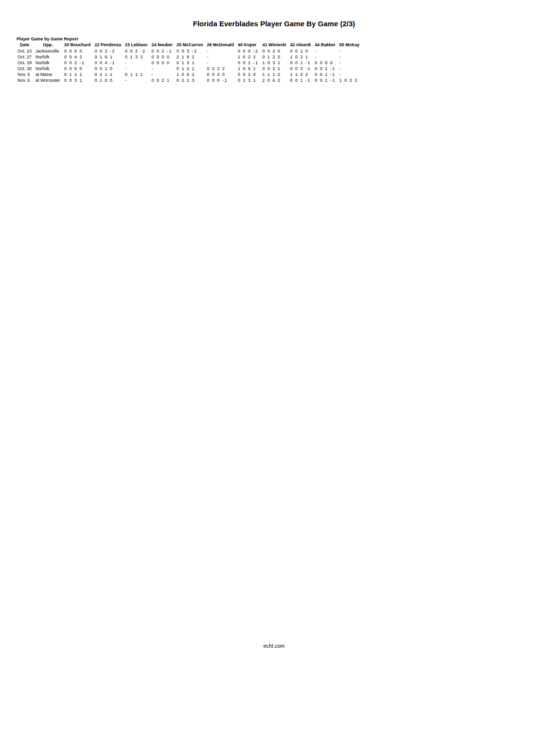Florida Everblades Player Game By Game (2/3)
Player Game by Game Report
| Date | Opp. | 20 Bouchard | 22 Pendenza | 23 Leblanc | 24 Neuber | 25 McCarron | 26 McDonald | 40 Koper | 41 Winiecki | 42 Aleardi | 44 Bakker | 55 McKay |
| --- | --- | --- | --- | --- | --- | --- | --- | --- | --- | --- | --- | --- |
| Oct. 23 | Jacksonville | 0 0 0 0 | 0 0 2 -2 | 0 0 2 -2 | 0 0 2 -1 | 0 0 3 -2 | - | 0 0 0 -2 | 0 0 2 0 | 0 0 1 0 | - | - |
| Oct. 27 | Norfolk | 0 0 4 2 | 0 1 6 1 | 0 1 3 2 | 0 0 0 0 | 2 1 9 2 | - | 1 0 2 2 | 0 1 2 0 | 1 0 2 1 | - | - |
| Oct. 29 | Norfolk | 0 0 2 -1 | 0 0 4 -1 | - | 0 0 0 0 | 0 1 3 1 | - | 0 0 1 -1 | 1 0 3 1 | 0 0 1 -1 | 0 0 0 0 | - |
| Oct. 30 | Norfolk | 0 0 5 0 | 0 0 1 0 | - | - | 0 1 2 1 | 0 2 2 2 | 1 0 5 1 | 0 0 2 1 | 0 0 3 -1 | 0 0 1 -1 | - |
| Nov. 5 | at Maine | 0 1 2 1 | 0 2 1 1 | 0 1 1 1 | - | 1 0 6 2 | 0 0 3 0 | 0 0 2 0 | 1 1 1 2 | 1 1 3 2 | 0 0 1 -1 | - |
| Nov. 6 | at Worcester | 0 0 3 1 | 0 1 0 0 | - | 0 0 2 1 | 0 2 1 3 | 0 0 0 -1 | 0 1 3 1 | 2 0 6 2 | 0 0 1 -1 | 0 0 1 -1 | 1 0 2 2 |
echl.com